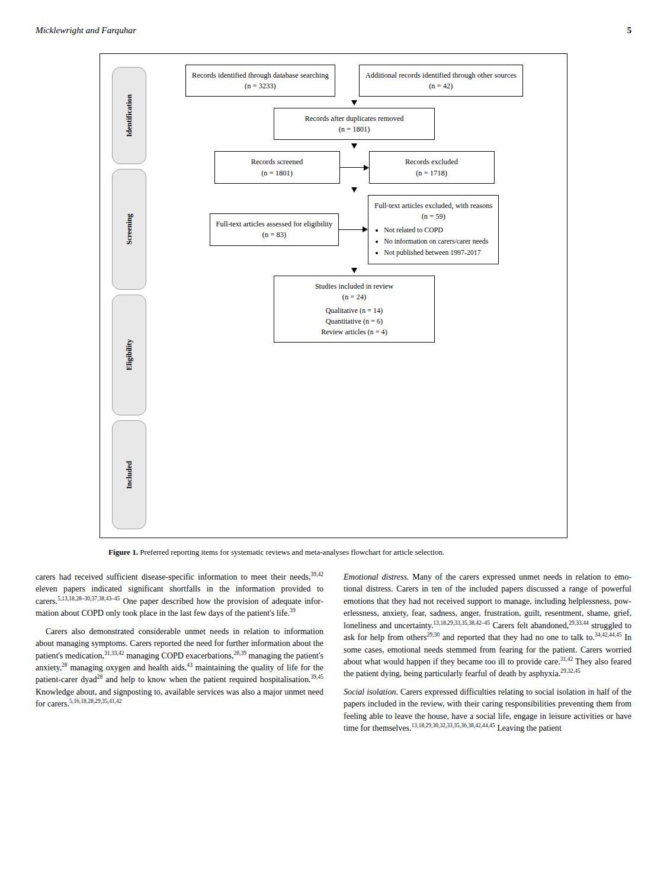Micklewright and Farquhar 5
Identification
Screening
Eligibility
Included
Records identified through database searching
(n = 3233)
Additional records identified through other sources
(n = 42)
Records after duplicates removed
(n = 1801)
Records screened
(n = 1801)
Records excluded
(n = 1718)
Full-text articles assessed for eligibility
(n = 83)
Full-text articles excluded, with reasons
(n = 59)
Not related to COPD
No information on carers/carer needs
Not published between 1997-2017
Studies included in review
(n = 24)
Qualitative (n = 14)
Quantitative (n = 6)
Review articles (n = 4)
Figure 1. Preferred reporting items for systematic reviews and meta-analyses flowchart for article selection.
carers had received sufficient disease-specific information to meet their needs,39,42 eleven papers indicated significant shortfalls in the information provided to carers.5,13,18,28–30,37,38,43–45 One paper described how the provision of adequate information about COPD only took place in the last few days of the patient's life.39
Carers also demonstrated considerable unmet needs in relation to information about managing symptoms. Carers reported the need for further information about the patient's medication,31,33,42 managing COPD exacerbations,28,39 managing the patient's anxiety,28 managing oxygen and health aids,43 maintaining the quality of life for the patient-carer dyad28 and help to know when the patient required hospitalisation.39,45 Knowledge about, and signposting to, available services was also a major unmet need for carers.5,16,18,28,29,35,41,42
Emotional distress. Many of the carers expressed unmet needs in relation to emotional distress. Carers in ten of the included papers discussed a range of powerful emotions that they had not received support to manage, including helplessness, powerlessness, anxiety, fear, sadness, anger, frustration, guilt, resentment, shame, grief, loneliness and uncertainty.13,18,29,33,35,38,42–45 Carers felt abandoned,29,33,44 struggled to ask for help from others29,30 and reported that they had no one to talk to.34,42,44,45 In some cases, emotional needs stemmed from fearing for the patient. Carers worried about what would happen if they became too ill to provide care.31,42 They also feared the patient dying, being particularly fearful of death by asphyxia.29,32,45
Social isolation. Carers expressed difficulties relating to social isolation in half of the papers included in the review, with their caring responsibilities preventing them from feeling able to leave the house, have a social life, engage in leisure activities or have time for themselves.13,18,29,30,32,33,35,36,38,42,44,45 Leaving the patient